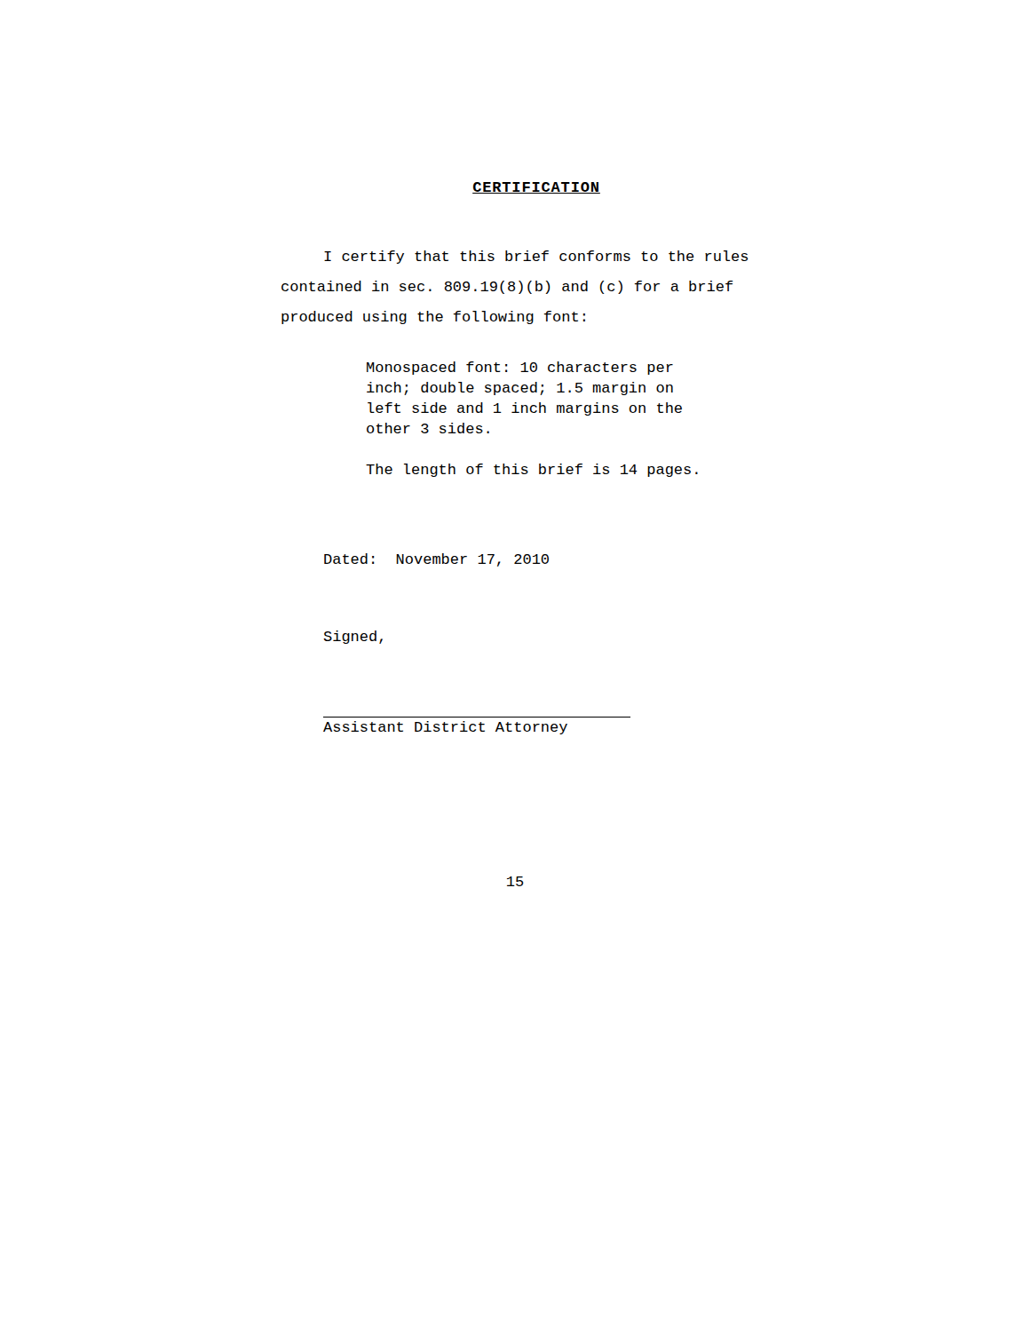CERTIFICATION
I certify that this brief conforms to the rules contained in sec. 809.19(8)(b) and (c) for a brief produced using the following font:
Monospaced font: 10 characters per
inch; double spaced; 1.5 margin on
left side and 1 inch margins on the
other 3 sides.
The length of this brief is 14 pages.
Dated: November 17, 2010
Signed,
Assistant District Attorney
15